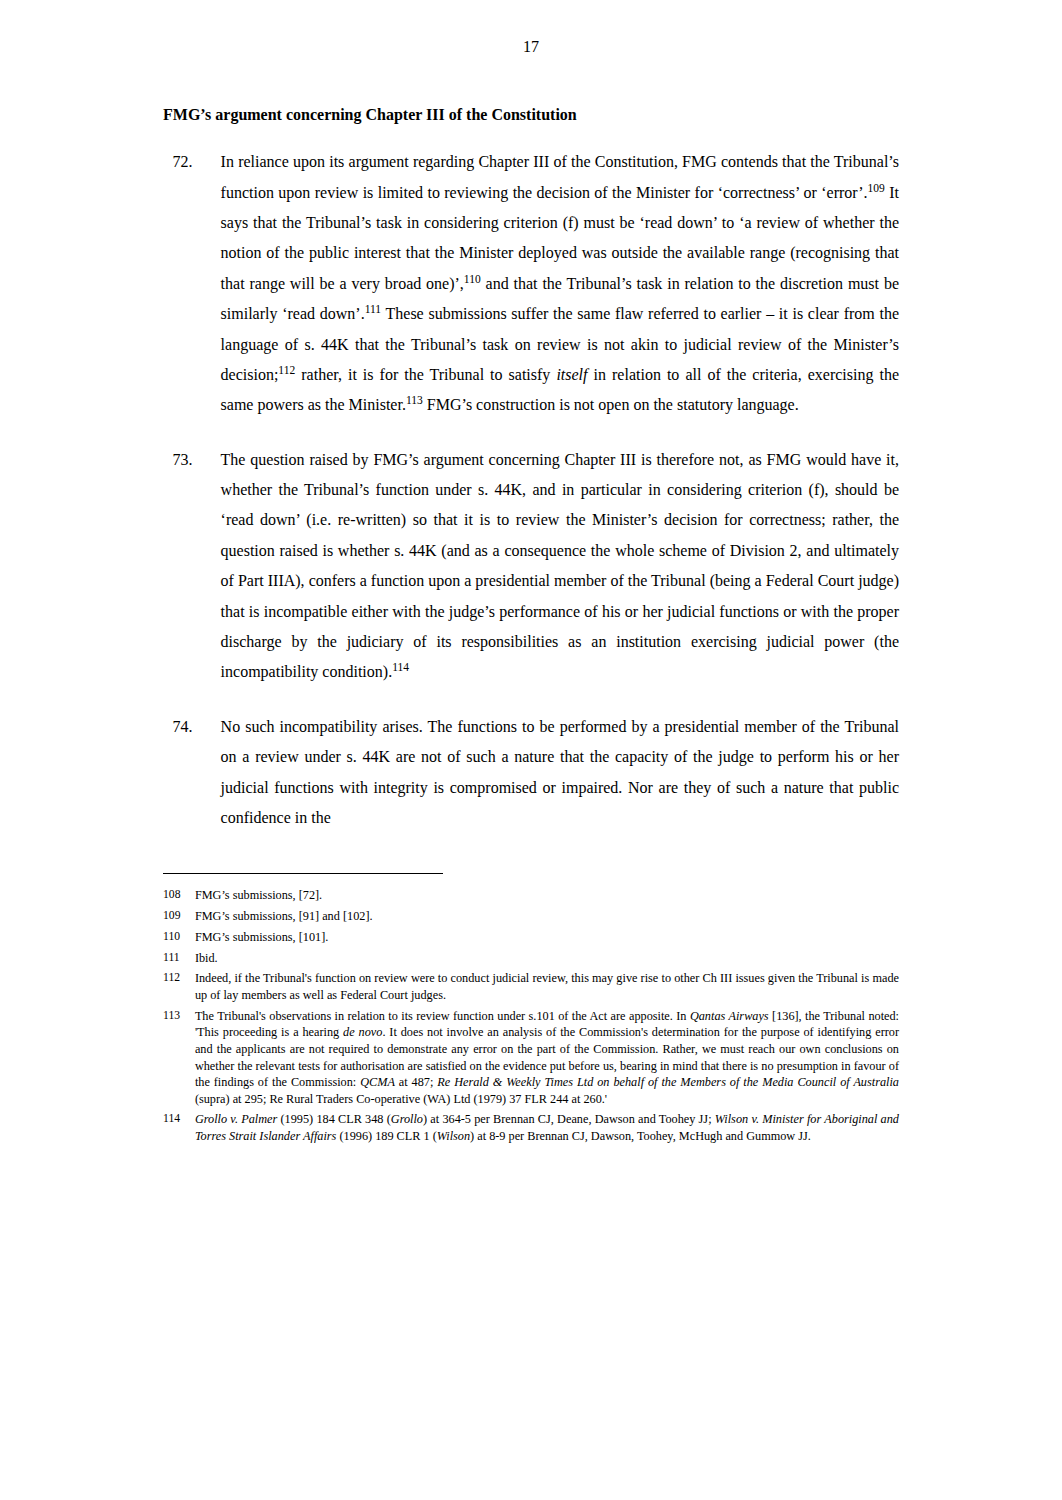17
FMG’s argument concerning Chapter III of the Constitution
In reliance upon its argument regarding Chapter III of the Constitution, FMG contends that the Tribunal’s function upon review is limited to reviewing the decision of the Minister for ‘correctness’ or ‘error’.109 It says that the Tribunal’s task in considering criterion (f) must be ‘read down’ to ‘a review of whether the notion of the public interest that the Minister deployed was outside the available range (recognising that that range will be a very broad one)’,110 and that the Tribunal’s task in relation to the discretion must be similarly ‘read down’.111 These submissions suffer the same flaw referred to earlier – it is clear from the language of s. 44K that the Tribunal’s task on review is not akin to judicial review of the Minister’s decision;112 rather, it is for the Tribunal to satisfy itself in relation to all of the criteria, exercising the same powers as the Minister.113 FMG’s construction is not open on the statutory language.
The question raised by FMG’s argument concerning Chapter III is therefore not, as FMG would have it, whether the Tribunal’s function under s. 44K, and in particular in considering criterion (f), should be ‘read down’ (i.e. re-written) so that it is to review the Minister’s decision for correctness; rather, the question raised is whether s. 44K (and as a consequence the whole scheme of Division 2, and ultimately of Part IIIA), confers a function upon a presidential member of the Tribunal (being a Federal Court judge) that is incompatible either with the judge’s performance of his or her judicial functions or with the proper discharge by the judiciary of its responsibilities as an institution exercising judicial power (the incompatibility condition).114
No such incompatibility arises. The functions to be performed by a presidential member of the Tribunal on a review under s. 44K are not of such a nature that the capacity of the judge to perform his or her judicial functions with integrity is compromised or impaired. Nor are they of such a nature that public confidence in the
FMG’s submissions, [72].
FMG’s submissions, [91] and [102].
FMG’s submissions, [101].
Ibid.
Indeed, if the Tribunal's function on review were to conduct judicial review, this may give rise to other Ch III issues given the Tribunal is made up of lay members as well as Federal Court judges.
The Tribunal's observations in relation to its review function under s.101 of the Act are apposite. In Qantas Airways [136], the Tribunal noted: 'This proceeding is a hearing de novo. It does not involve an analysis of the Commission's determination for the purpose of identifying error and the applicants are not required to demonstrate any error on the part of the Commission. Rather, we must reach our own conclusions on whether the relevant tests for authorisation are satisfied on the evidence put before us, bearing in mind that there is no presumption in favour of the findings of the Commission: QCMA at 487; Re Herald & Weekly Times Ltd on behalf of the Members of the Media Council of Australia (supra) at 295; Re Rural Traders Co-operative (WA) Ltd (1979) 37 FLR 244 at 260.'
Grollo v. Palmer (1995) 184 CLR 348 (Grollo) at 364-5 per Brennan CJ, Deane, Dawson and Toohey JJ; Wilson v. Minister for Aboriginal and Torres Strait Islander Affairs (1996) 189 CLR 1 (Wilson) at 8-9 per Brennan CJ, Dawson, Toohey, McHugh and Gummow JJ.